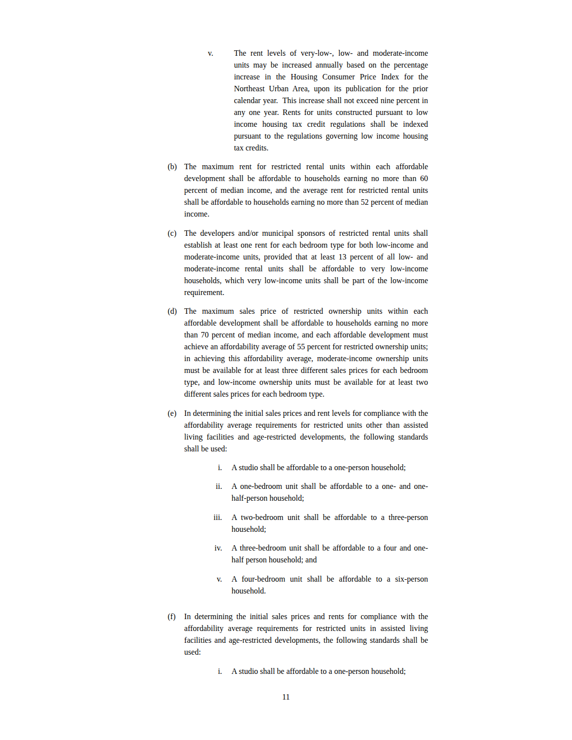v. The rent levels of very-low-, low- and moderate-income units may be increased annually based on the percentage increase in the Housing Consumer Price Index for the Northeast Urban Area, upon its publication for the prior calendar year. This increase shall not exceed nine percent in any one year. Rents for units constructed pursuant to low income housing tax credit regulations shall be indexed pursuant to the regulations governing low income housing tax credits.
(b) The maximum rent for restricted rental units within each affordable development shall be affordable to households earning no more than 60 percent of median income, and the average rent for restricted rental units shall be affordable to households earning no more than 52 percent of median income.
(c) The developers and/or municipal sponsors of restricted rental units shall establish at least one rent for each bedroom type for both low-income and moderate-income units, provided that at least 13 percent of all low- and moderate-income rental units shall be affordable to very low-income households, which very low-income units shall be part of the low-income requirement.
(d) The maximum sales price of restricted ownership units within each affordable development shall be affordable to households earning no more than 70 percent of median income, and each affordable development must achieve an affordability average of 55 percent for restricted ownership units; in achieving this affordability average, moderate-income ownership units must be available for at least three different sales prices for each bedroom type, and low-income ownership units must be available for at least two different sales prices for each bedroom type.
(e) In determining the initial sales prices and rent levels for compliance with the affordability average requirements for restricted units other than assisted living facilities and age-restricted developments, the following standards shall be used:
i. A studio shall be affordable to a one-person household;
ii. A one-bedroom unit shall be affordable to a one- and one-half-person household;
iii. A two-bedroom unit shall be affordable to a three-person household;
iv. A three-bedroom unit shall be affordable to a four and one-half person household; and
v. A four-bedroom unit shall be affordable to a six-person household.
(f) In determining the initial sales prices and rents for compliance with the affordability average requirements for restricted units in assisted living facilities and age-restricted developments, the following standards shall be used:
i. A studio shall be affordable to a one-person household;
11